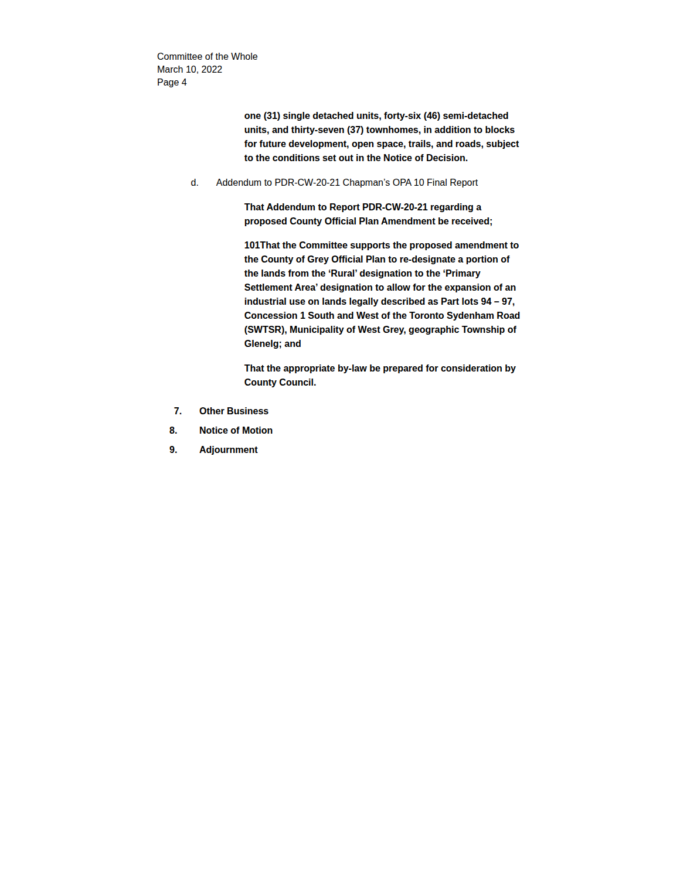Committee of the Whole
March 10, 2022
Page 4
one (31) single detached units, forty-six (46) semi-detached units, and thirty-seven (37) townhomes, in addition to blocks for future development, open space, trails, and roads, subject to the conditions set out in the Notice of Decision.
d. Addendum to PDR-CW-20-21 Chapman’s OPA 10 Final Report
That Addendum to Report PDR-CW-20-21 regarding a proposed County Official Plan Amendment be received;
101That the Committee supports the proposed amendment to the County of Grey Official Plan to re-designate a portion of the lands from the ‘Rural’ designation to the ‘Primary Settlement Area’ designation to allow for the expansion of an industrial use on lands legally described as Part lots 94 – 97, Concession 1 South and West of the Toronto Sydenham Road (SWTSR), Municipality of West Grey, geographic Township of Glenelg; and
That the appropriate by-law be prepared for consideration by County Council.
7. Other Business
8. Notice of Motion
9. Adjournment